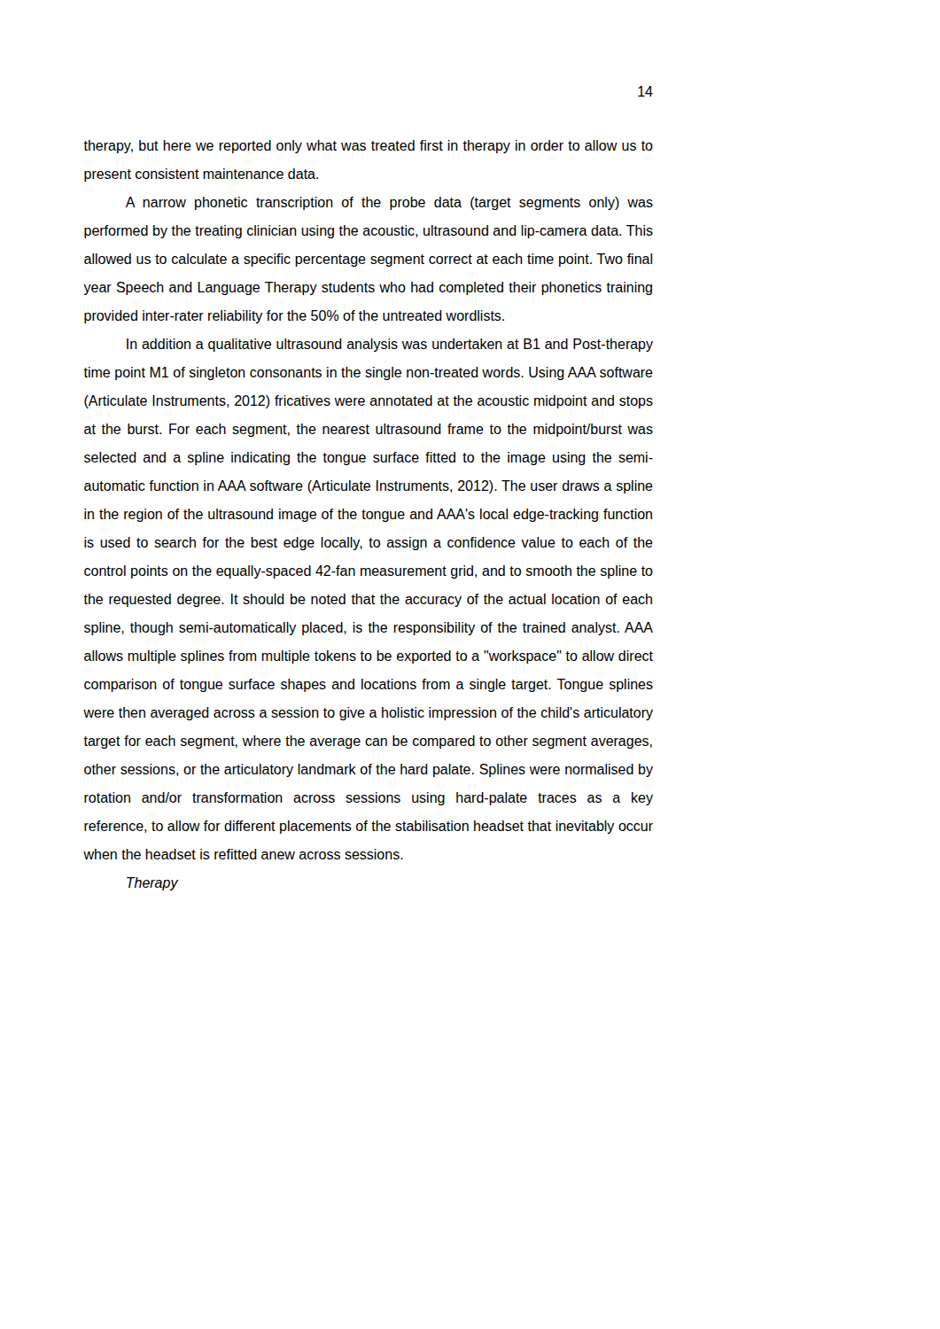14
therapy, but here we reported only what was treated first in therapy in order to allow us to present consistent maintenance data.
A narrow phonetic transcription of the probe data (target segments only) was performed by the treating clinician using the acoustic, ultrasound and lip-camera data. This allowed us to calculate a specific percentage segment correct at each time point. Two final year Speech and Language Therapy students who had completed their phonetics training provided inter-rater reliability for the 50% of the untreated wordlists.
In addition a qualitative ultrasound analysis was undertaken at B1 and Post-therapy time point M1 of singleton consonants in the single non-treated words. Using AAA software (Articulate Instruments, 2012) fricatives were annotated at the acoustic midpoint and stops at the burst. For each segment, the nearest ultrasound frame to the midpoint/burst was selected and a spline indicating the tongue surface fitted to the image using the semi-automatic function in AAA software (Articulate Instruments, 2012). The user draws a spline in the region of the ultrasound image of the tongue and AAA's local edge-tracking function is used to search for the best edge locally, to assign a confidence value to each of the control points on the equally-spaced 42-fan measurement grid, and to smooth the spline to the requested degree. It should be noted that the accuracy of the actual location of each spline, though semi-automatically placed, is the responsibility of the trained analyst. AAA allows multiple splines from multiple tokens to be exported to a "workspace" to allow direct comparison of tongue surface shapes and locations from a single target. Tongue splines were then averaged across a session to give a holistic impression of the child's articulatory target for each segment, where the average can be compared to other segment averages, other sessions, or the articulatory landmark of the hard palate. Splines were normalised by rotation and/or transformation across sessions using hard-palate traces as a key reference, to allow for different placements of the stabilisation headset that inevitably occur when the headset is refitted anew across sessions.
Therapy